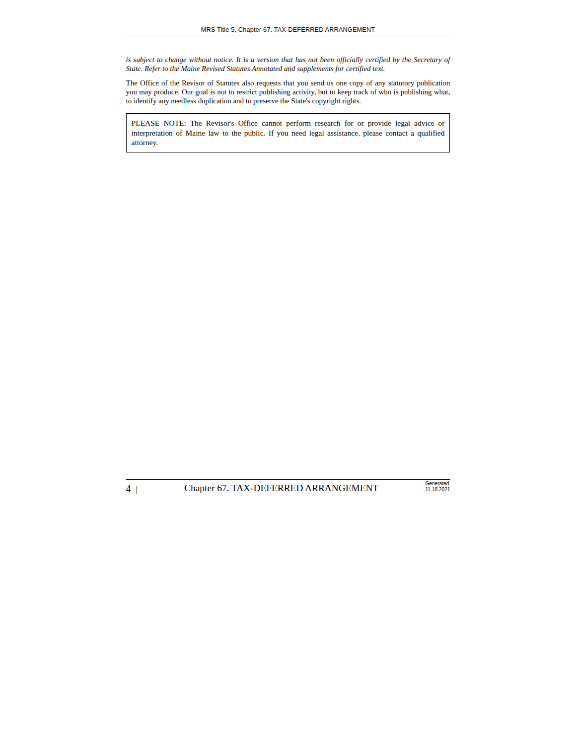MRS Title 5, Chapter 67. TAX-DEFERRED ARRANGEMENT
is subject to change without notice. It is a version that has not been officially certified by the Secretary of State. Refer to the Maine Revised Statutes Annotated and supplements for certified text.
The Office of the Revisor of Statutes also requests that you send us one copy of any statutory publication you may produce. Our goal is not to restrict publishing activity, but to keep track of who is publishing what, to identify any needless duplication and to preserve the State's copyright rights.
PLEASE NOTE: The Revisor's Office cannot perform research for or provide legal advice or interpretation of Maine law to the public. If you need legal assistance, please contact a qualified attorney.
4|
Chapter 67. TAX-DEFERRED ARRANGEMENT
Generated
11.18.2021